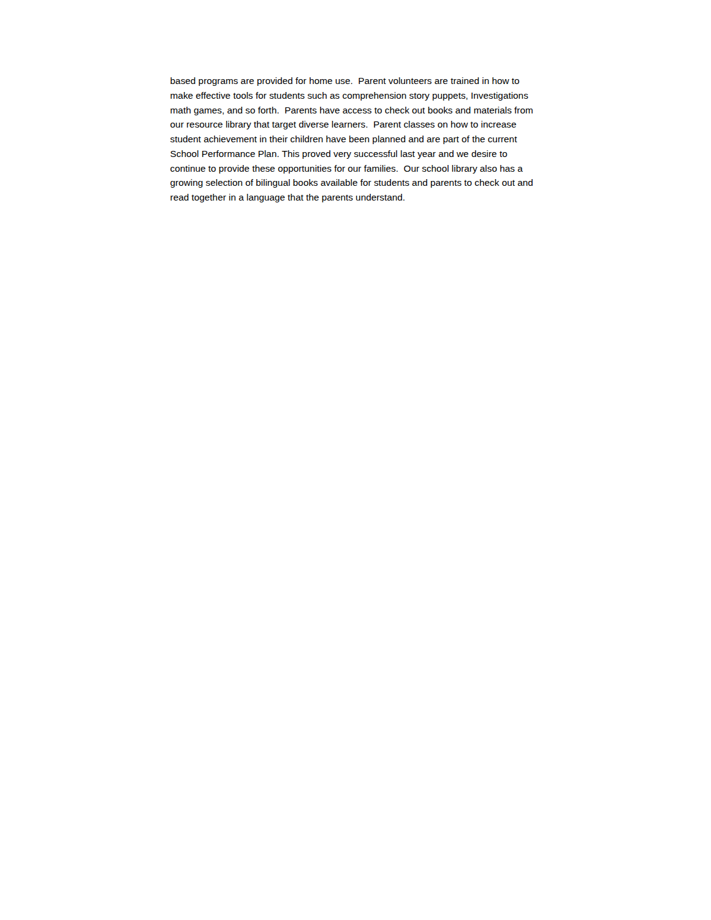based programs are provided for home use. Parent volunteers are trained in how to make effective tools for students such as comprehension story puppets, Investigations math games, and so forth. Parents have access to check out books and materials from our resource library that target diverse learners. Parent classes on how to increase student achievement in their children have been planned and are part of the current School Performance Plan. This proved very successful last year and we desire to continue to provide these opportunities for our families. Our school library also has a growing selection of bilingual books available for students and parents to check out and read together in a language that the parents understand.